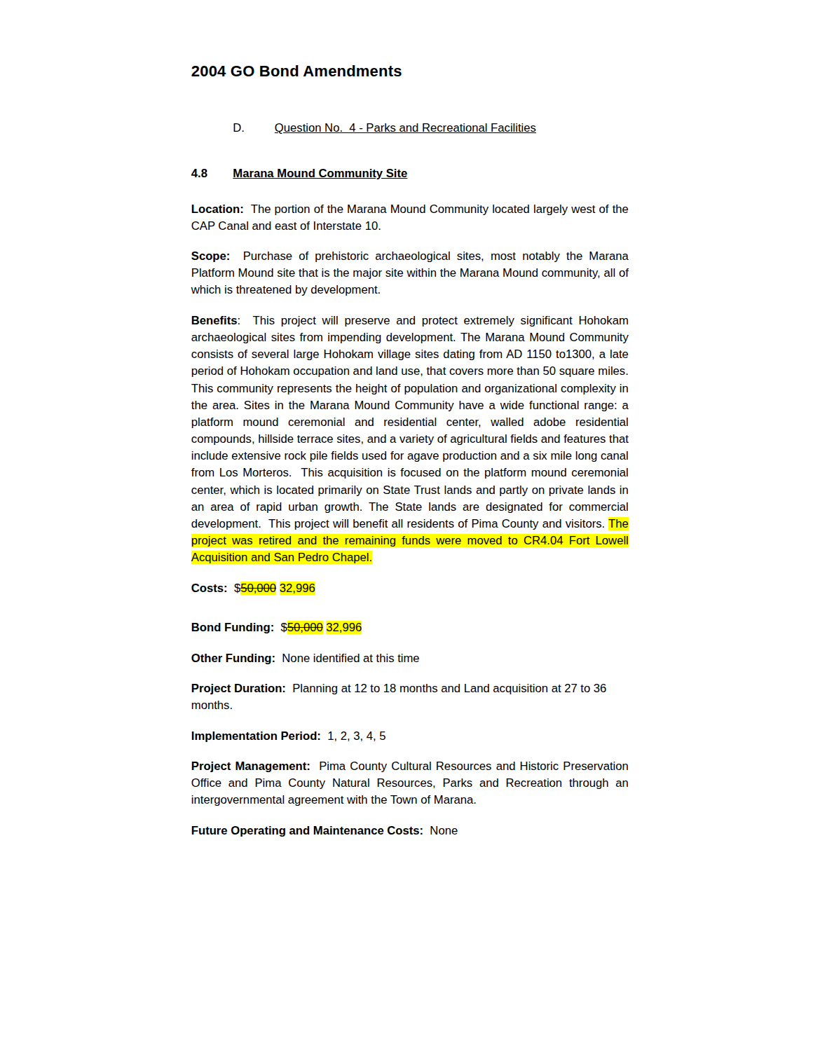2004 GO Bond Amendments
D. Question No. 4 - Parks and Recreational Facilities
4.8 Marana Mound Community Site
Location: The portion of the Marana Mound Community located largely west of the CAP Canal and east of Interstate 10.
Scope: Purchase of prehistoric archaeological sites, most notably the Marana Platform Mound site that is the major site within the Marana Mound community, all of which is threatened by development.
Benefits: This project will preserve and protect extremely significant Hohokam archaeological sites from impending development. The Marana Mound Community consists of several large Hohokam village sites dating from AD 1150 to1300, a late period of Hohokam occupation and land use, that covers more than 50 square miles. This community represents the height of population and organizational complexity in the area. Sites in the Marana Mound Community have a wide functional range: a platform mound ceremonial and residential center, walled adobe residential compounds, hillside terrace sites, and a variety of agricultural fields and features that include extensive rock pile fields used for agave production and a six mile long canal from Los Morteros. This acquisition is focused on the platform mound ceremonial center, which is located primarily on State Trust lands and partly on private lands in an area of rapid urban growth. The State lands are designated for commercial development. This project will benefit all residents of Pima County and visitors. The project was retired and the remaining funds were moved to CR4.04 Fort Lowell Acquisition and San Pedro Chapel.
Costs: $50,000 32,996
Bond Funding: $50,000 32,996
Other Funding: None identified at this time
Project Duration: Planning at 12 to 18 months and Land acquisition at 27 to 36 months.
Implementation Period: 1, 2, 3, 4, 5
Project Management: Pima County Cultural Resources and Historic Preservation Office and Pima County Natural Resources, Parks and Recreation through an intergovernmental agreement with the Town of Marana.
Future Operating and Maintenance Costs: None